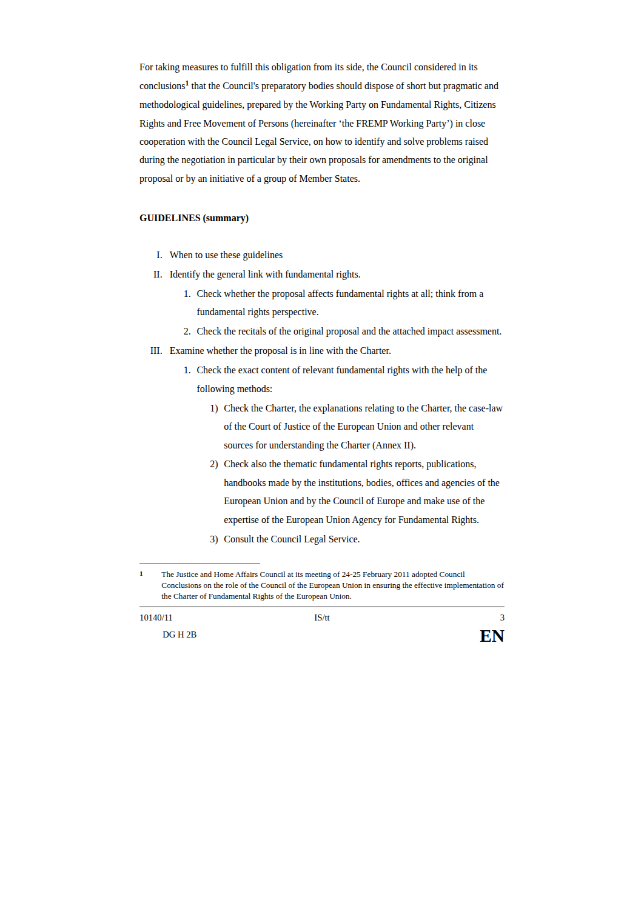For taking measures to fulfill this obligation from its side, the Council considered in its conclusions1 that the Council's preparatory bodies should dispose of short but pragmatic and methodological guidelines, prepared by the Working Party on Fundamental Rights, Citizens Rights and Free Movement of Persons (hereinafter ‘the FREMP Working Party’) in close cooperation with the Council Legal Service, on how to identify and solve problems raised during the negotiation in particular by their own proposals for amendments to the original proposal or by an initiative of a group of Member States.
GUIDELINES (summary)
When to use these guidelines
Identify the general link with fundamental rights.
Check whether the proposal affects fundamental rights at all; think from a fundamental rights perspective.
Check the recitals of the original proposal and the attached impact assessment.
Examine whether the proposal is in line with the Charter.
Check the exact content of relevant fundamental rights with the help of the following methods:
Check the Charter, the explanations relating to the Charter, the case-law of the Court of Justice of the European Union and other relevant sources for understanding the Charter (Annex II).
Check also the thematic fundamental rights reports, publications, handbooks made by the institutions, bodies, offices and agencies of the European Union and by the Council of Europe and make use of the expertise of the European Union Agency for Fundamental Rights.
Consult the Council Legal Service.
1 The Justice and Home Affairs Council at its meeting of 24-25 February 2011 adopted Council Conclusions on the role of the Council of the European Union in ensuring the effective implementation of the Charter of Fundamental Rights of the European Union.
10140/11
DG H 2B
IS/tt
3
EN